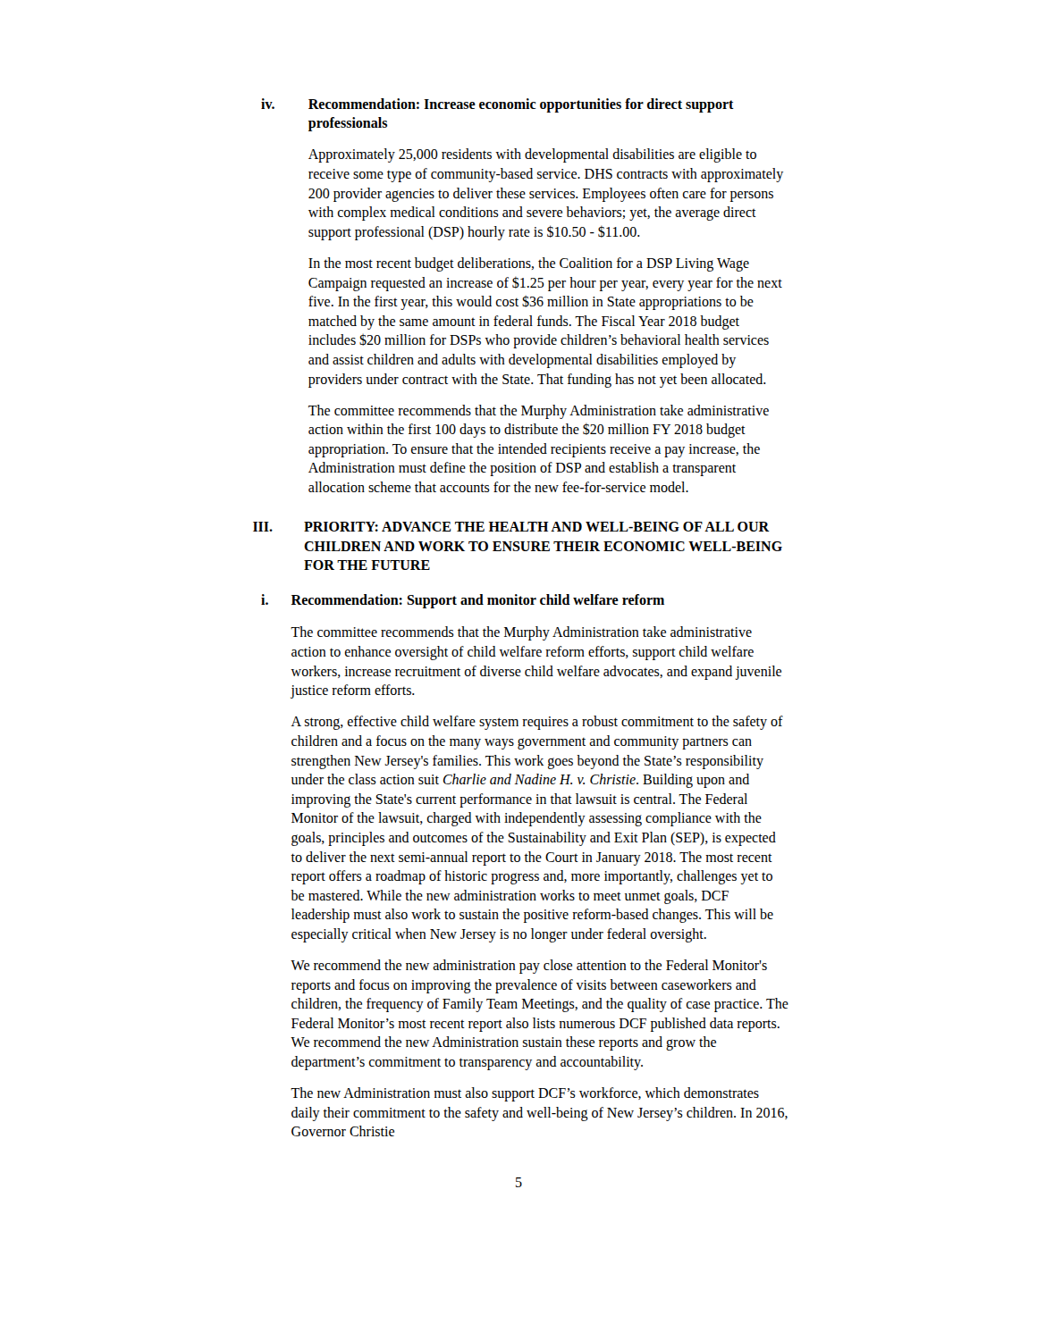iv. Recommendation: Increase economic opportunities for direct support professionals
Approximately 25,000 residents with developmental disabilities are eligible to receive some type of community-based service. DHS contracts with approximately 200 provider agencies to deliver these services. Employees often care for persons with complex medical conditions and severe behaviors; yet, the average direct support professional (DSP) hourly rate is $10.50 - $11.00.
In the most recent budget deliberations, the Coalition for a DSP Living Wage Campaign requested an increase of $1.25 per hour per year, every year for the next five. In the first year, this would cost $36 million in State appropriations to be matched by the same amount in federal funds. The Fiscal Year 2018 budget includes $20 million for DSPs who provide children’s behavioral health services and assist children and adults with developmental disabilities employed by providers under contract with the State. That funding has not yet been allocated.
The committee recommends that the Murphy Administration take administrative action within the first 100 days to distribute the $20 million FY 2018 budget appropriation. To ensure that the intended recipients receive a pay increase, the Administration must define the position of DSP and establish a transparent allocation scheme that accounts for the new fee-for-service model.
III. Priority: Advance the health and well-being of all our children and work to ensure their economic well-being for the future
i. Recommendation: Support and monitor child welfare reform
The committee recommends that the Murphy Administration take administrative action to enhance oversight of child welfare reform efforts, support child welfare workers, increase recruitment of diverse child welfare advocates, and expand juvenile justice reform efforts.
A strong, effective child welfare system requires a robust commitment to the safety of children and a focus on the many ways government and community partners can strengthen New Jersey's families. This work goes beyond the State’s responsibility under the class action suit Charlie and Nadine H. v. Christie. Building upon and improving the State's current performance in that lawsuit is central. The Federal Monitor of the lawsuit, charged with independently assessing compliance with the goals, principles and outcomes of the Sustainability and Exit Plan (SEP), is expected to deliver the next semi-annual report to the Court in January 2018. The most recent report offers a roadmap of historic progress and, more importantly, challenges yet to be mastered. While the new administration works to meet unmet goals, DCF leadership must also work to sustain the positive reform-based changes. This will be especially critical when New Jersey is no longer under federal oversight.
We recommend the new administration pay close attention to the Federal Monitor's reports and focus on improving the prevalence of visits between caseworkers and children, the frequency of Family Team Meetings, and the quality of case practice. The Federal Monitor’s most recent report also lists numerous DCF published data reports. We recommend the new Administration sustain these reports and grow the department’s commitment to transparency and accountability.
The new Administration must also support DCF’s workforce, which demonstrates daily their commitment to the safety and well-being of New Jersey’s children. In 2016, Governor Christie
5